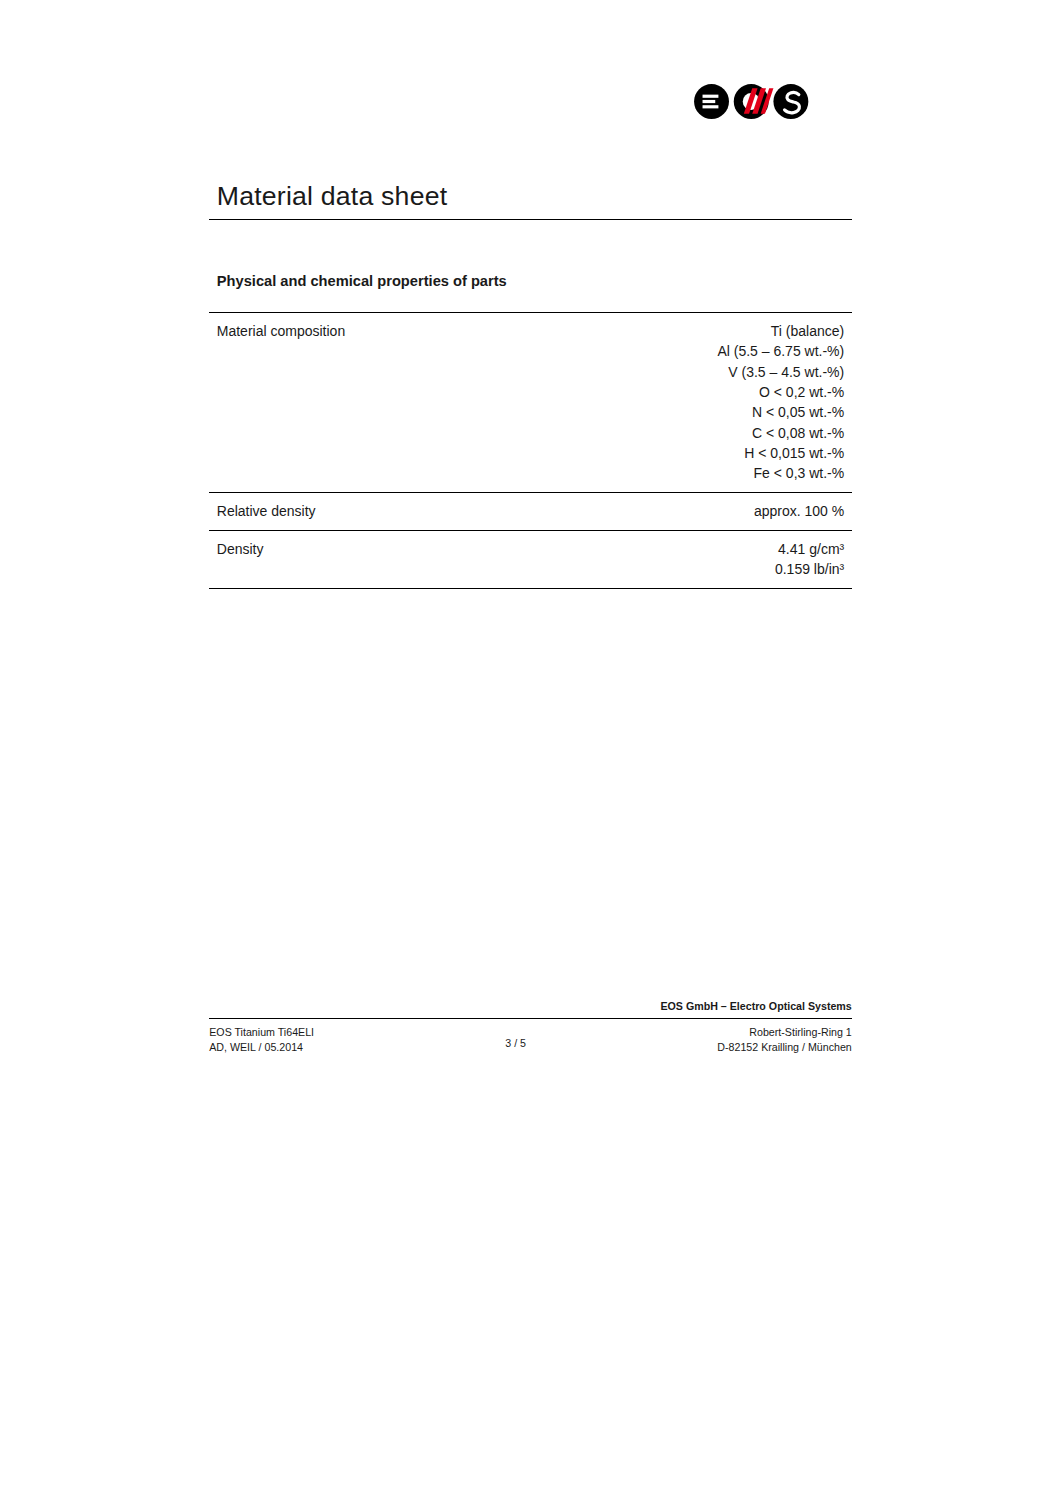Material data sheet
Physical and chemical properties of parts
| Material composition | Ti (balance) Al (5.5 – 6.75 wt.-%) V (3.5 – 4.5 wt.-%) O < 0,2 wt.-% N < 0,05 wt.-% C < 0,08 wt.-% H < 0,015 wt.-% Fe < 0,3 wt.-% |
| Relative density | approx. 100 % |
| Density | 4.41 g/cm³ 0.159 lb/in³ |
EOS GmbH – Electro Optical Systems
EOS Titanium Ti64ELI AD, WEIL / 05.2014
3 / 5
Robert-Stirling-Ring 1 D-82152 Krailling / München